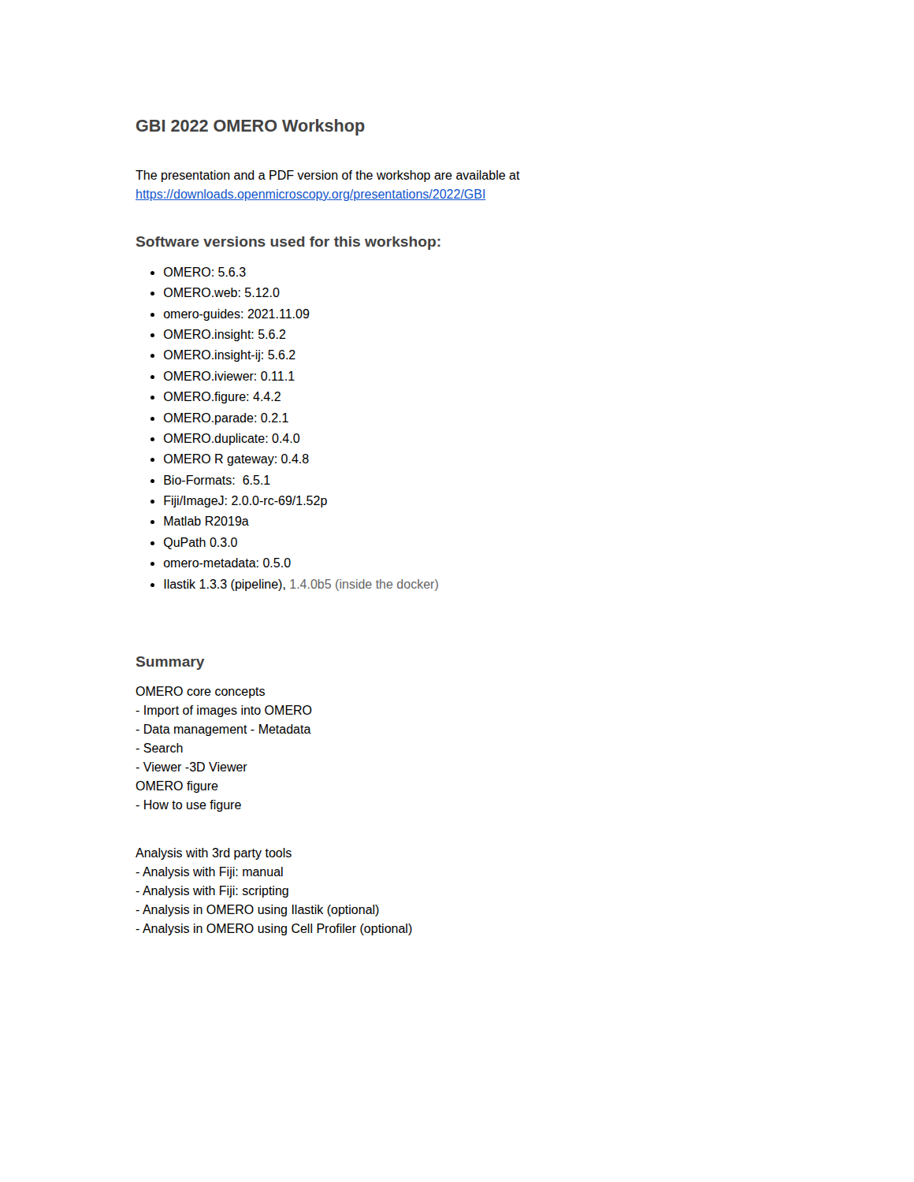GBI 2022 OMERO Workshop
The presentation and a PDF version of the workshop are available at
https://downloads.openmicroscopy.org/presentations/2022/GBI
Software versions used for this workshop:
OMERO: 5.6.3
OMERO.web: 5.12.0
omero-guides: 2021.11.09
OMERO.insight: 5.6.2
OMERO.insight-ij: 5.6.2
OMERO.iviewer: 0.11.1
OMERO.figure: 4.4.2
OMERO.parade: 0.2.1
OMERO.duplicate: 0.4.0
OMERO R gateway: 0.4.8
Bio-Formats: 6.5.1
Fiji/ImageJ: 2.0.0-rc-69/1.52p
Matlab R2019a
QuPath 0.3.0
omero-metadata: 0.5.0
Ilastik 1.3.3 (pipeline), 1.4.0b5 (inside the docker)
Summary
OMERO core concepts
- Import of images into OMERO
- Data management - Metadata
- Search
- Viewer -3D Viewer
OMERO figure
- How to use figure
Analysis with 3rd party tools
- Analysis with Fiji: manual
- Analysis with Fiji: scripting
- Analysis in OMERO using Ilastik (optional)
- Analysis in OMERO using Cell Profiler (optional)